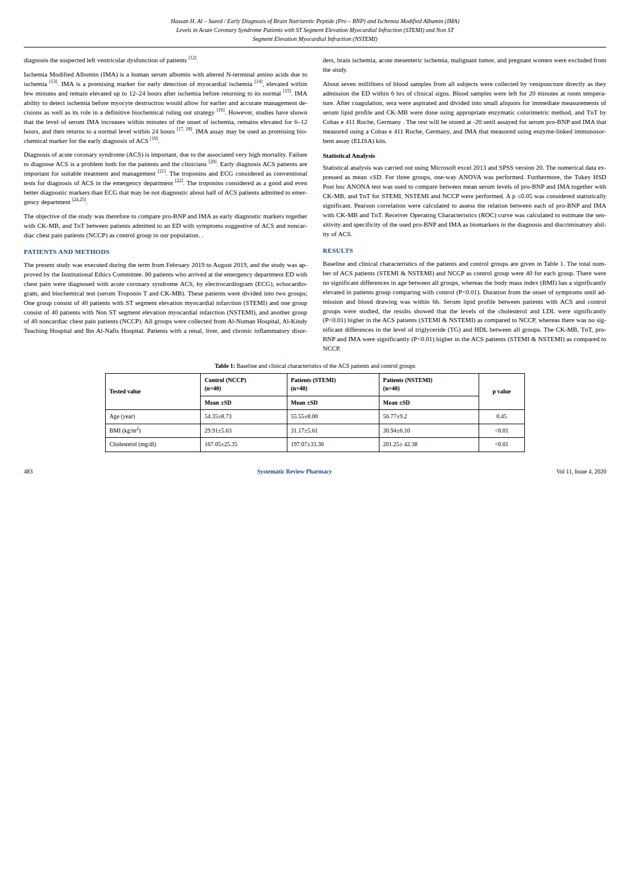Hassan H. Al – Saeed / Early Diagnosis of Brain Natriuretic Peptide (Pro – BNP) and Ischemia Modified Albumin (IMA)
Levels in Acute Coronary Syndrome Patients with ST Segment Elevation Myocardial Infraction (STEMI) and Non ST
Segment Elevation Myocardial Infraction (NSTEMI)
diagnosis the suspected left ventricular dysfunction of patients [12].
Ischemia Modified Albumin (IMA) is a human serum albumin with altered N-terminal amino acids due to ischemia [13]. IMA is a promising marker for early detection of myocardial ischemia [14], elevated within few minutes and remain elevated up to 12–24 hours after ischemia before returning to its normal [15]. IMA ability to detect ischemia before myocyte destruction would allow for earlier and accurate management decisions as well as its role in a definitive biochemical ruling out strategy [16]. However, studies have shown that the level of serum IMA increases within minutes of the onset of ischemia, remains elevated for 6–12 hours, and then returns to a normal level within 24 hours [17, 18]. IMA assay may be used as promising biochemical marker for the early diagnosis of ACS [19].
Diagnosis of acute coronary syndrome (ACS) is important, due to the associated very high mortality. Failure to diagnose ACS is a problem both for the patients and the clinicians [20]. Early diagnosis ACS patients are important for suitable treatment and management [21]. The troponins and ECG considered as conventional tests for diagnosis of ACS in the emergency department [22]. The troponins considered as a good and even better diagnostic markers than ECG that may be not diagnostic about half of ACS patients admitted to emergency department [24,25].
The objective of the study was therefore to compare pro-BNP and IMA as early diagnostic markers together with CK-MB, and TnT between patients admitted to an ED with symptoms suggestive of ACS and noncardiac chest pain patients (NCCP) as control group in our population. .
Patients and Methods
The present study was executed during the term from February 2019 to August 2019, and the study was approved by the Institutional Ethics Committee. 80 patients who arrived at the emergency department ED with chest pain were diagnosed with acute coronary syndrome ACS, by electrocardiogram (ECG), echocardiogram, and biochemical test (serum Troponin T and CK-MB). These patients were divided into two groups; One group consist of 40 patients with ST segment elevation myocardial infarction (STEMI) and one group consist of 40 patients with Non ST segment elevation myocardial infarction (NSTEMI), and another group of 40 noncardiac chest pain patients (NCCP). All groups were collected from Al-Numan Hospital, Al-Kindy Teaching Hospital and Ibn Al-Nafis Hospital. Patients with a renal, liver, and chronic inflammatory disorders, brain ischemia, acute mesenteric ischemia, malignant tumor, and pregnant women were excluded from the study.
About seven milliliters of blood samples from all subjects were collected by venipuncture directly as they admission the ED within 6 hrs of clinical signs. Blood samples were left for 20 minutes at room temperature. After coagulation, sera were aspirated and divided into small aliquots for immediate measurements of serum lipid profile and CK-MB were done using appropriate enzymatic colorimetric method, and TnT by Cobas e 411 Roche, Germany . The rest will be stored at -20 until assayed for serum pro-BNP and IMA that measured using a Cobas e 411 Roche, Germany, and IMA that measured using enzyme-linked immunosorbent assay (ELISA) kits.
Statistical Analysis
Statistical analysis was carried out using Microsoft excel 2013 and SPSS version 20. The numerical data expressed as mean ±SD. For three groups, one-way ANOVA was performed. Furthermore, the Tukey HSD Post hoc ANONA test was used to compare between mean serum levels of pro-BNP and IMA together with CK-MB, and TnT for STEMI, NSTEMI and NCCP were performed. A p ≤0.05 was considered statistically significant. Pearson correlation were calculated to assess the relation between each of pro-BNP and IMA with CK-MB and TnT. Receiver Operating Characteristics (ROC) curve was calculated to estimate the sensitivity and specificity of the used pro-BNP and IMA as biomarkers in the diagnosis and discriminatory ability of ACS.
Results
Baseline and clinical characteristics of the patients and control groups are given in Table 1. The total number of ACS patients (STEMI & NSTEMI) and NCCP as control group were 40 for each group. There were no significant differences in age between all groups, whereas the body mass index (BMI) has a significantly elevated in patients group comparing with control (P<0.01). Duration from the onset of symptoms until admission and blood drawing was within 6h. Serum lipid profile between patients with ACS and control groups were studied, the results showed that the levels of the cholesterol and LDL were significantly (P<0.01) higher in the ACS patients (STEMI & NSTEMI) as compared to NCCP, whereas there was no significant differences in the level of triglyceride (TG) and HDL between all groups. The CK-MB, TnT, pro-BNP and IMA were significantly (P<0.01) higher in the ACS patients (STEMI & NSTEMI) as compared to NCCP.
Table 1: Baseline and clinical characteristics of the ACS patients and control groups
| Tested value | Control (NCCP) (n=40) | Patients (STEMI) (n=40) | Patients (NSTEMI) (n=40) | p value |
| --- | --- | --- | --- | --- |
| Mean ±SD | Mean ±SD | Mean ±SD |
| Age (year) | 54.35±8.73 | 55.55±8.00 | 56.77±9.2 | 0.45 |
| BMI (kg/m 2 ) | 29.91±5.63 | 31.17±5.61 | 30.94±6.10 | <0.01 |
| Cholesterol (mg/dl) | 167.05±25.35 | 197.07±33.30 | 201.25± 42.38 | <0.01 |
483
Systematic Review Pharmacy
Vol 11, Issue 4, 2020